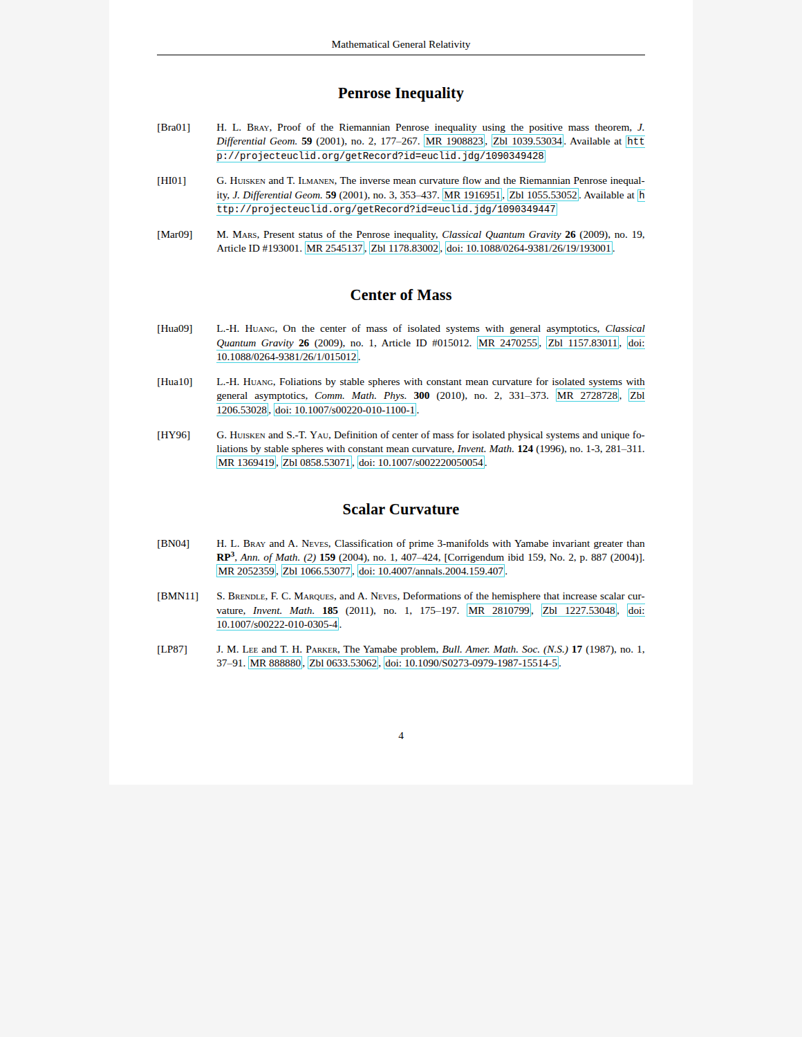Mathematical General Relativity
Penrose Inequality
[Bra01]
H. L. Bray, Proof of the Riemannian Penrose inequality using the positive mass theorem, J. Differential Geom. 59 (2001), no. 2, 177–267. MR 1908823, Zbl 1039.53034. Available at http://projecteuclid.org/getRecord?id=euclid.jdg/1090349428
[HI01]
G. Huisken and T. Ilmanen, The inverse mean curvature flow and the Riemannian Penrose inequality, J. Differential Geom. 59 (2001), no. 3, 353–437. MR 1916951, Zbl 1055.53052. Available at http://projecteuclid.org/getRecord?id=euclid.jdg/1090349447
[Mar09]
M. Mars, Present status of the Penrose inequality, Classical Quantum Gravity 26 (2009), no. 19, Article ID #193001. MR 2545137, Zbl 1178.83002, doi: 10.1088/0264-9381/26/19/193001.
Center of Mass
[Hua09]
L.-H. Huang, On the center of mass of isolated systems with general asymptotics, Classical Quantum Gravity 26 (2009), no. 1, Article ID #015012. MR 2470255, Zbl 1157.83011, doi: 10.1088/0264-9381/26/1/015012.
[Hua10]
L.-H. Huang, Foliations by stable spheres with constant mean curvature for isolated systems with general asymptotics, Comm. Math. Phys. 300 (2010), no. 2, 331–373. MR 2728728, Zbl 1206.53028, doi: 10.1007/s00220-010-1100-1.
[HY96]
G. Huisken and S.-T. Yau, Definition of center of mass for isolated physical systems and unique foliations by stable spheres with constant mean curvature, Invent. Math. 124 (1996), no. 1-3, 281–311. MR 1369419, Zbl 0858.53071, doi: 10.1007/s002220050054.
Scalar Curvature
[BN04]
H. L. Bray and A. Neves, Classification of prime 3-manifolds with Yamabe invariant greater than RP3, Ann. of Math. (2) 159 (2004), no. 1, 407–424, [Corrigendum ibid 159, No. 2, p. 887 (2004)]. MR 2052359, Zbl 1066.53077, doi: 10.4007/annals.2004.159.407.
[BMN11]
S. Brendle, F. C. Marques, and A. Neves, Deformations of the hemisphere that increase scalar curvature, Invent. Math. 185 (2011), no. 1, 175–197. MR 2810799, Zbl 1227.53048, doi: 10.1007/s00222-010-0305-4.
[LP87]
J. M. Lee and T. H. Parker, The Yamabe problem, Bull. Amer. Math. Soc. (N.S.) 17 (1987), no. 1, 37–91. MR 888880, Zbl 0633.53062, doi: 10.1090/S0273-0979-1987-15514-5.
4